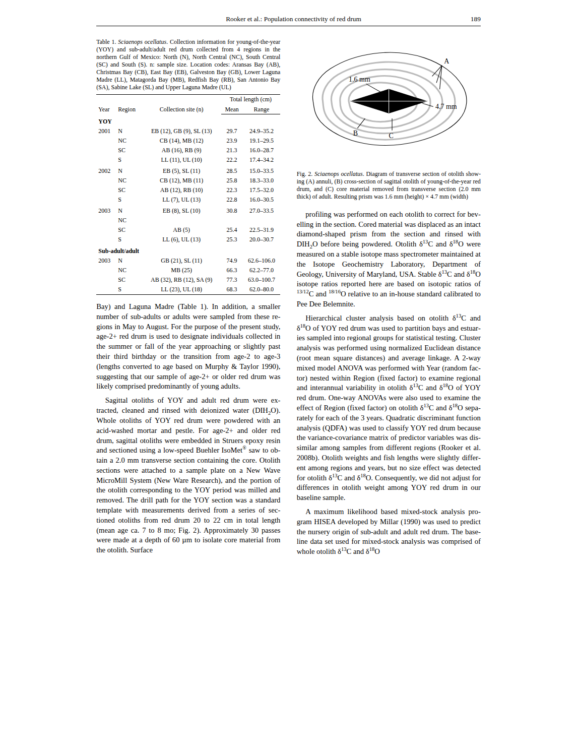Rooker et al.: Population connectivity of red drum 189
Table 1. Sciaenops ocellatus . Collection information for young-of-the-year (YOY) and sub-adult/adult red drum collected from 4 regions in the northern Gulf of Mexico: North (N), North Central (NC), South Central (SC) and South (S). n: sample size. Location codes: Aransas Bay (AB), Christmas Bay (CB), East Bay (EB), Galveston Bay (GB), Lower Laguna Madre (LL), Matagorda Bay (MB), Redfish Bay (RB), San Antonio Bay (SA), Sabine Lake (SL) and Upper Laguna Madre (UL)
| Year | Region | Collection site (n) | Total length (cm) |
| --- | --- | --- | --- |
| Mean | Range |
| YOY |
| 2001 | N | EB (12), GB (9), SL (13) | 29.7 | 24.9–35.2 |
| | NC | CB (14), MB (12) | 23.9 | 19.1–29.5 |
| | SC | AB (16), RB (9) | 21.3 | 16.0–28.7 |
| | S | LL (11), UL (10) | 22.2 | 17.4–34.2 |
| 2002 | N | EB (5), SL (11) | 28.5 | 15.0–33.5 |
| | NC | CB (12), MB (11) | 25.8 | 18.3–33.0 |
| | SC | AB (12), RB (10) | 22.3 | 17.5–32.0 |
| | S | LL (7), UL (13) | 22.8 | 16.0–30.5 |
| 2003 | N | EB (8), SL (10) | 30.8 | 27.0–33.5 |
| | NC | | | |
| | SC | AB (5) | 25.4 | 22.5–31.9 |
| | S | LL (6), UL (13) | 25.3 | 20.0–30.7 |
| Sub-adult/adult |
| 2003 | N | GB (21), SL (11) | 74.9 | 62.6–106.0 |
| | NC | MB (25) | 66.3 | 62.2–77.0 |
| | SC | AB (32), RB (12), SA (9) | 77.3 | 63.0–100.7 |
| | S | LL (23), UL (18) | 68.3 | 62.0–80.0 |
Bay) and Laguna Madre (Table 1). In addition, a smaller number of sub-adults or adults were sampled from these regions in May to August. For the purpose of the present study, age-2+ red drum is used to designate individuals collected in the summer or fall of the year approaching or slightly past their third birthday or the transition from age-2 to age-3 (lengths converted to age based on Murphy & Taylor 1990), suggesting that our sample of age-2+ or older red drum was likely comprised predominantly of young adults.
Sagittal otoliths of YOY and adult red drum were extracted, cleaned and rinsed with deionized water (DIH2O). Whole otoliths of YOY red drum were powdered with an acid-washed mortar and pestle. For age-2+ and older red drum, sagittal otoliths were embedded in Struers epoxy resin and sectioned using a low-speed Buehler IsoMet® saw to obtain a 2.0 mm transverse section containing the core. Otolith sections were attached to a sample plate on a New Wave MicroMill System (New Ware Research), and the portion of the otolith corresponding to the YOY period was milled and removed. The drill path for the YOY section was a standard template with measurements derived from a series of sectioned otoliths from red drum 20 to 22 cm in total length (mean age ca. 7 to 8 mo; Fig. 2). Approximately 30 passes were made at a depth of 60 µm to isolate core material from the otolith. Surface
A 1.6 mm 4.7 mm B C
Fig. 2. Sciaenops ocellatus. Diagram of transverse section of otolith showing (A) annuli, (B) cross-section of sagittal otolith of young-of-the-year red drum, and (C) core material removed from transverse section (2.0 mm thick) of adult. Resulting prism was 1.6 mm (height) × 4.7 mm (width)
profiling was performed on each otolith to correct for bevelling in the section. Cored material was displaced as an intact diamond-shaped prism from the section and rinsed with DIH2O before being powdered. Otolith δ13C and δ18O were measured on a stable isotope mass spectrometer maintained at the Isotope Geochemistry Laboratory, Department of Geology, University of Maryland, USA. Stable δ13C and δ18O isotope ratios reported here are based on isotopic ratios of 13/12C and 18/16O relative to an in-house standard calibrated to Pee Dee Belemnite.
Hierarchical cluster analysis based on otolith δ13C and δ18O of YOY red drum was used to partition bays and estuaries sampled into regional groups for statistical testing. Cluster analysis was performed using normalized Euclidean distance (root mean square distances) and average linkage. A 2-way mixed model ANOVA was performed with Year (random factor) nested within Region (fixed factor) to examine regional and interannual variability in otolith δ13C and δ18O of YOY red drum. One-way ANOVAs were also used to examine the effect of Region (fixed factor) on otolith δ13C and δ18O separately for each of the 3 years. Quadratic discriminant function analysis (QDFA) was used to classify YOY red drum because the variance-covariance matrix of predictor variables was dissimilar among samples from different regions (Rooker et al. 2008b). Otolith weights and fish lengths were slightly different among regions and years, but no size effect was detected for otolith δ13C and δ18O. Consequently, we did not adjust for differences in otolith weight among YOY red drum in our baseline sample.
A maximum likelihood based mixed-stock analysis program HISEA developed by Millar (1990) was used to predict the nursery origin of sub-adult and adult red drum. The baseline data set used for mixed-stock analysis was comprised of whole otolith δ13C and δ18O